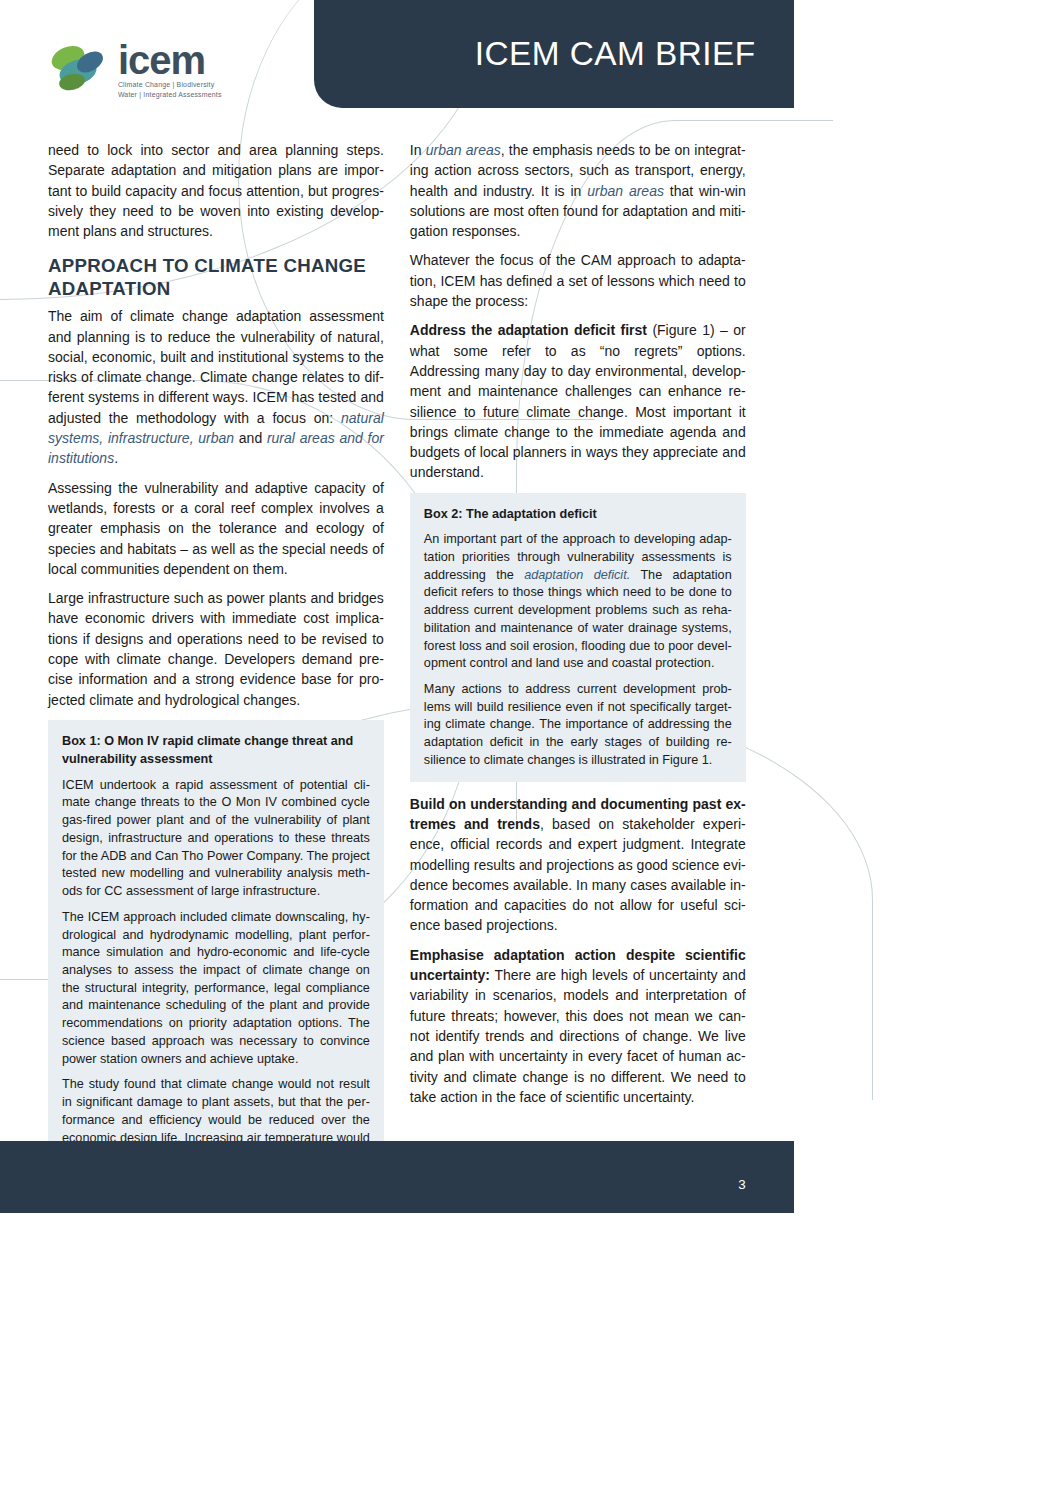ICEM CAM BRIEF
icem
Climate Change | Biodiversity
Water | Integrated Assessments
need to lock into sector and area planning steps. Separate adaptation and mitigation plans are important to build capacity and focus attention, but progressively they need to be woven into existing development plans and structures.
Approach to climate change adaptation
The aim of climate change adaptation assessment and planning is to reduce the vulnerability of natural, social, economic, built and institutional systems to the risks of climate change. Climate change relates to different systems in different ways. ICEM has tested and adjusted the methodology with a focus on: natural systems, infrastructure, urban and rural areas and for institutions.
Assessing the vulnerability and adaptive capacity of wetlands, forests or a coral reef complex involves a greater emphasis on the tolerance and ecology of species and habitats – as well as the special needs of local communities dependent on them.
Large infrastructure such as power plants and bridges have economic drivers with immediate cost implications if designs and operations need to be revised to cope with climate change. Developers demand precise information and a strong evidence base for projected climate and hydrological changes.
Box 1: O Mon IV rapid climate change threat and vulnerability assessment
ICEM undertook a rapid assessment of potential climate change threats to the O Mon IV combined cycle gas-fired power plant and of the vulnerability of plant design, infrastructure and operations to these threats for the ADB and Can Tho Power Company. The project tested new modelling and vulnerability analysis methods for CC assessment of large infrastructure.
The ICEM approach included climate downscaling, hydrological and hydrodynamic modelling, plant performance simulation and hydro-economic and life-cycle analyses to assess the impact of climate change on the structural integrity, performance, legal compliance and maintenance scheduling of the plant and provide recommendations on priority adaptation options. The science based approach was necessary to convince power station owners and achieve uptake.
The study found that climate change would not result in significant damage to plant assets, but that the performance and efficiency would be reduced over the economic design life. Increasing air temperature would reduce the efficiency of the gas turbines, while increasing river water temperature would reduce the efficiency of the cooling water cycle and steam turbine.
In urban areas, the emphasis needs to be on integrating action across sectors, such as transport, energy, health and industry. It is in urban areas that win-win solutions are most often found for adaptation and mitigation responses.
Whatever the focus of the CAM approach to adaptation, ICEM has defined a set of lessons which need to shape the process:
Address the adaptation deficit first (Figure 1) – or what some refer to as “no regrets” options. Addressing many day to day environmental, development and maintenance challenges can enhance resilience to future climate change. Most important it brings climate change to the immediate agenda and budgets of local planners in ways they appreciate and understand.
Box 2: The adaptation deficit
An important part of the approach to developing adaptation priorities through vulnerability assessments is addressing the adaptation deficit. The adaptation deficit refers to those things which need to be done to address current development problems such as rehabilitation and maintenance of water drainage systems, forest loss and soil erosion, flooding due to poor development control and land use and coastal protection.
Many actions to address current development problems will build resilience even if not specifically targeting climate change. The importance of addressing the adaptation deficit in the early stages of building resilience to climate changes is illustrated in Figure 1.
Build on understanding and documenting past extremes and trends, based on stakeholder experience, official records and expert judgment. Integrate modelling results and projections as good science evidence becomes available. In many cases available information and capacities do not allow for useful science based projections.
Emphasise adaptation action despite scientific uncertainty: There are high levels of uncertainty and variability in scenarios, models and interpretation of future threats; however, this does not mean we cannot identify trends and directions of change. We live and plan with uncertainty in every facet of human activity and climate change is no different. We need to take action in the face of scientific uncertainty.
3